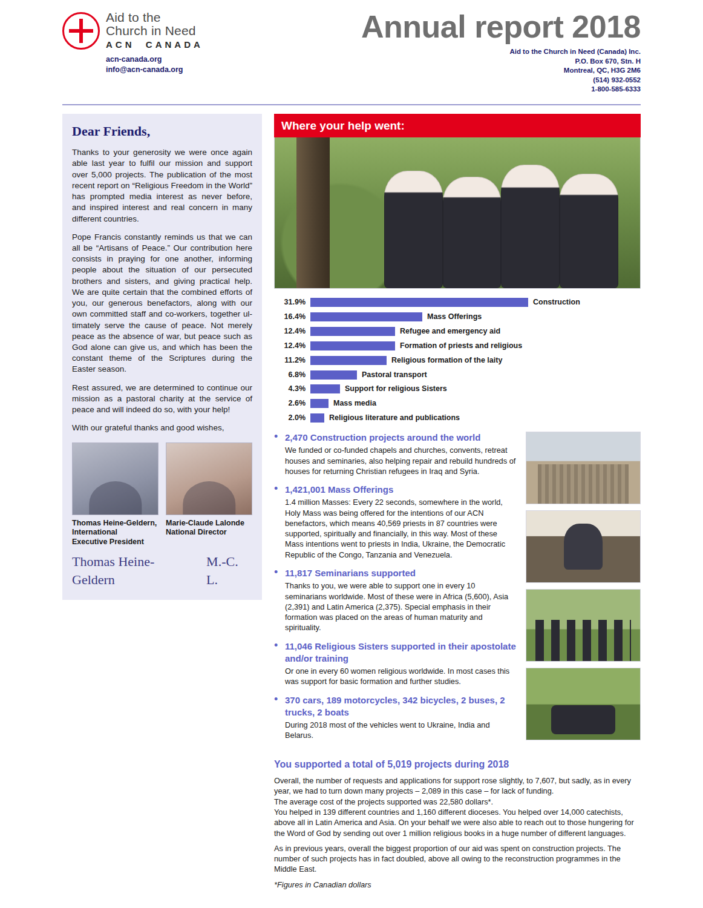Aid to the
Church in Need
ACN CANADA
acn-canada.org
info@acn-canada.org
Annual report 2018
Aid to the Church in Need (Canada) Inc.
P.O. Box 670, Stn. H
Montreal, QC, H3G 2M6
(514) 932-0552
1-800-585-6333
Dear Friends,
Thanks to your generosity we were once again able last year to fulfil our mission and support over 5,000 projects. The publication of the most recent report on “Religious Freedom in the World” has prompted media interest as never before, and inspired interest and real concern in many different countries.
Pope Francis constantly reminds us that we can all be “Artisans of Peace.” Our contribution here consists in praying for one another, informing people about the situation of our persecuted brothers and sisters, and giving practical help. We are quite certain that the combined efforts of you, our generous benefactors, along with our own committed staff and co-workers, together ultimately serve the cause of peace. Not merely peace as the absence of war, but peace such as God alone can give us, and which has been the constant theme of the Scriptures during the Easter season.
Rest assured, we are determined to continue our mission as a pastoral charity at the service of peace and will indeed do so, with your help!
With our grateful thanks and good wishes,
Thomas Heine-Geldern,
International
Executive President
Marie-Claude Lalonde
National Director
Thomas Heine-Geldern M.-C. L.
Where your help went:
31.9%
Construction
16.4%
Mass Offerings
12.4%
Refugee and emergency aid
12.4%
Formation of priests and religious
11.2%
Religious formation of the laity
6.8%
Pastoral transport
4.3%
Support for religious Sisters
2.6%
Mass media
2.0%
Religious literature and publications
2,470 Construction projects around the world
We funded or co-funded chapels and churches, convents, retreat houses and seminaries, also helping repair and rebuild hundreds of houses for returning Christian refugees in Iraq and Syria.
1,421,001 Mass Offerings
1.4 million Masses: Every 22 seconds, somewhere in the world, Holy Mass was being offered for the intentions of our ACN benefactors, which means 40,569 priests in 87 countries were supported, spiritually and financially, in this way. Most of these Mass intentions went to priests in India, Ukraine, the Democratic Republic of the Congo, Tanzania and Venezuela.
11,817 Seminarians supported
Thanks to you, we were able to support one in every 10 seminarians worldwide. Most of these were in Africa (5,600), Asia (2,391) and Latin America (2,375). Special emphasis in their formation was placed on the areas of human maturity and spirituality.
11,046 Religious Sisters supported in their apostolate and/or training
Or one in every 60 women religious worldwide. In most cases this was support for basic formation and further studies.
370 cars, 189 motorcycles, 342 bicycles, 2 buses, 2 trucks, 2 boats
During 2018 most of the vehicles went to Ukraine, India and Belarus.
You supported a total of 5,019 projects during 2018
Overall, the number of requests and applications for support rose slightly, to 7,607, but sadly, as in every year, we had to turn down many projects – 2,089 in this case – for lack of funding.
The average cost of the projects supported was 22,580 dollars*.
You helped in 139 different countries and 1,160 different dioceses. You helped over 14,000 catechists, above all in Latin America and Asia. On your behalf we were also able to reach out to those hungering for the Word of God by sending out over 1 million religious books in a huge number of different languages.
As in previous years, overall the biggest proportion of our aid was spent on construction projects. The number of such projects has in fact doubled, above all owing to the reconstruction programmes in the Middle East.
*Figures in Canadian dollars